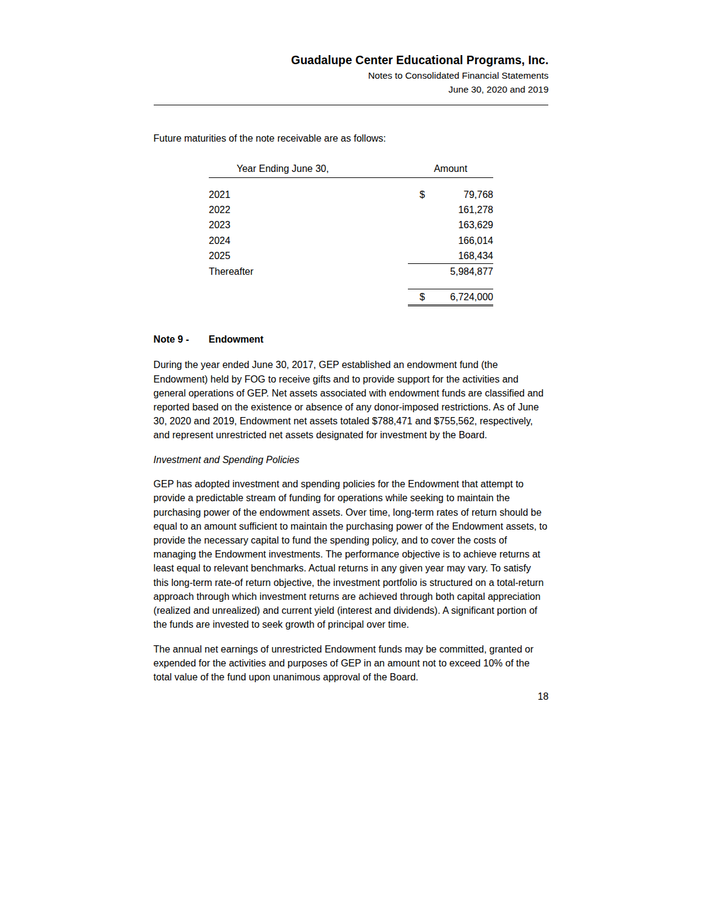Guadalupe Center Educational Programs, Inc.
Notes to Consolidated Financial Statements
June 30, 2020 and 2019
Future maturities of the note receivable are as follows:
| Year Ending June 30, | | Amount |
| --- | --- | --- |
| 2021 | | $ | 79,768 |
| 2022 | | | 161,278 |
| 2023 | | | 163,629 |
| 2024 | | | 166,014 |
| 2025 | | | 168,434 |
| Thereafter | | | 5,984,877 |
| | | $ | 6,724,000 |
Note 9 -Endowment
During the year ended June 30, 2017, GEP established an endowment fund (the Endowment) held by FOG to receive gifts and to provide support for the activities and general operations of GEP. Net assets associated with endowment funds are classified and reported based on the existence or absence of any donor-imposed restrictions. As of June 30, 2020 and 2019, Endowment net assets totaled $788,471 and $755,562, respectively, and represent unrestricted net assets designated for investment by the Board.
Investment and Spending Policies
GEP has adopted investment and spending policies for the Endowment that attempt to provide a predictable stream of funding for operations while seeking to maintain the purchasing power of the endowment assets. Over time, long-term rates of return should be equal to an amount sufficient to maintain the purchasing power of the Endowment assets, to provide the necessary capital to fund the spending policy, and to cover the costs of managing the Endowment investments. The performance objective is to achieve returns at least equal to relevant benchmarks. Actual returns in any given year may vary. To satisfy this long-term rate-of return objective, the investment portfolio is structured on a total-return approach through which investment returns are achieved through both capital appreciation (realized and unrealized) and current yield (interest and dividends). A significant portion of the funds are invested to seek growth of principal over time.
The annual net earnings of unrestricted Endowment funds may be committed, granted or expended for the activities and purposes of GEP in an amount not to exceed 10% of the total value of the fund upon unanimous approval of the Board.
18